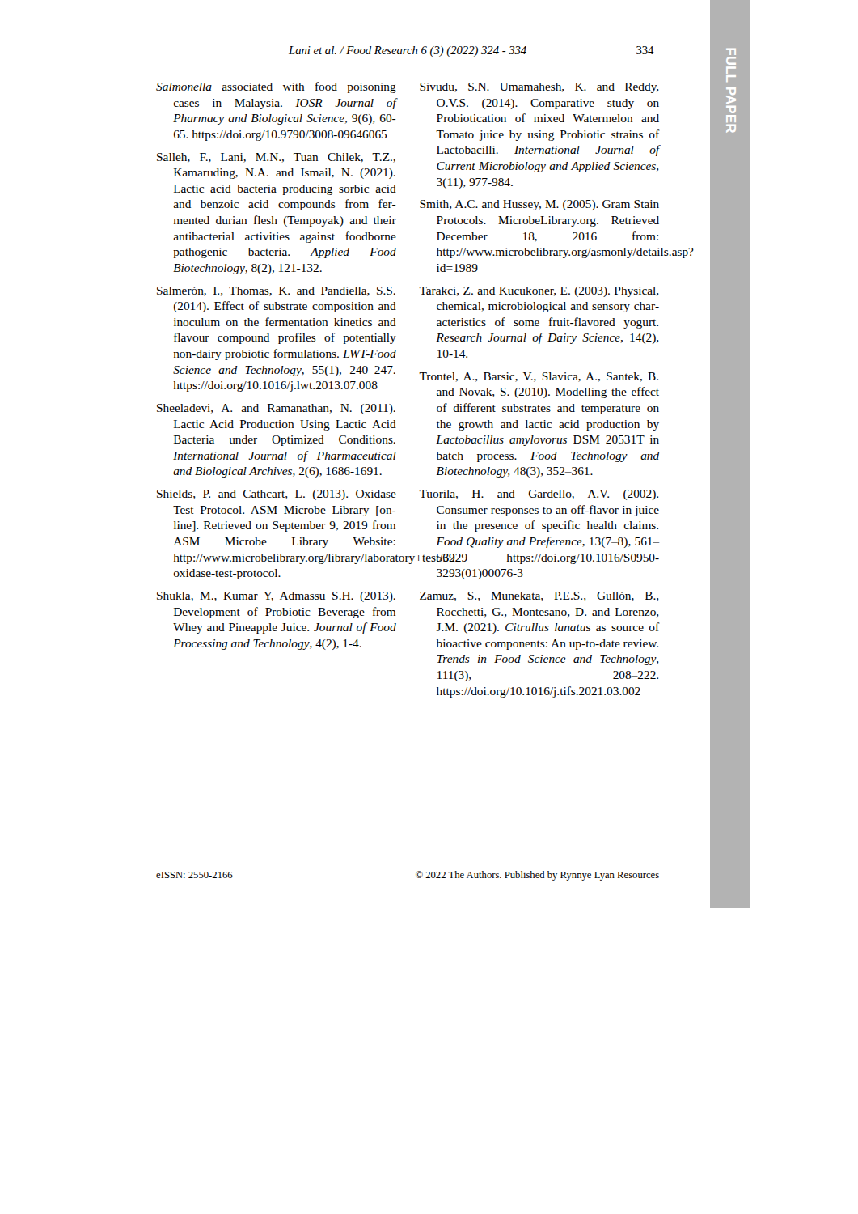FULL PAPER
Lani et al. / Food Research 6 (3) (2022) 324 - 334
334
Salmonella associated with food poisoning cases in Malaysia. IOSR Journal of Pharmacy and Biological Science, 9(6), 60-65. https://doi.org/10.9790/3008-09646065
Salleh, F., Lani, M.N., Tuan Chilek, T.Z., Kamaruding, N.A. and Ismail, N. (2021). Lactic acid bacteria producing sorbic acid and benzoic acid compounds from fermented durian flesh (Tempoyak) and their antibacterial activities against foodborne pathogenic bacteria. Applied Food Biotechnology, 8(2), 121-132.
Salmerón, I., Thomas, K. and Pandiella, S.S. (2014). Effect of substrate composition and inoculum on the fermentation kinetics and flavour compound profiles of potentially non-dairy probiotic formulations. LWT-Food Science and Technology, 55(1), 240–247. https://doi.org/10.1016/j.lwt.2013.07.008
Sheeladevi, A. and Ramanathan, N. (2011). Lactic Acid Production Using Lactic Acid Bacteria under Optimized Conditions. International Journal of Pharmaceutical and Biological Archives, 2(6), 1686-1691.
Shields, P. and Cathcart, L. (2013). Oxidase Test Protocol. ASM Microbe Library [online]. Retrieved on September 9, 2019 from ASM Microbe Library Website: http://www.microbelibrary.org/library/laboratory+test/3229 oxidase-test-protocol.
Shukla, M., Kumar Y, Admassu S.H. (2013). Development of Probiotic Beverage from Whey and Pineapple Juice. Journal of Food Processing and Technology, 4(2), 1-4.
Sivudu, S.N. Umamahesh, K. and Reddy, O.V.S. (2014). Comparative study on Probiotication of mixed Watermelon and Tomato juice by using Probiotic strains of Lactobacilli. International Journal of Current Microbiology and Applied Sciences, 3(11), 977-984.
Smith, A.C. and Hussey, M. (2005). Gram Stain Protocols. MicrobeLibrary.org. Retrieved December 18, 2016 from: http://www.microbelibrary.org/asmonly/details.asp?id=1989
Tarakci, Z. and Kucukoner, E. (2003). Physical, chemical, microbiological and sensory characteristics of some fruit-flavored yogurt. Research Journal of Dairy Science, 14(2), 10-14.
Trontel, A., Barsic, V., Slavica, A., Santek, B. and Novak, S. (2010). Modelling the effect of different substrates and temperature on the growth and lactic acid production by Lactobacillus amylovorus DSM 20531T in batch process. Food Technology and Biotechnology, 48(3), 352–361.
Tuorila, H. and Gardello, A.V. (2002). Consumer responses to an off-flavor in juice in the presence of specific health claims. Food Quality and Preference, 13(7–8), 561–569. https://doi.org/10.1016/S0950-3293(01)00076-3
Zamuz, S., Munekata, P.E.S., Gullón, B., Rocchetti, G., Montesano, D. and Lorenzo, J.M. (2021). Citrullus lanatus as source of bioactive components: An up-to-date review. Trends in Food Science and Technology, 111(3), 208–222. https://doi.org/10.1016/j.tifs.2021.03.002
eISSN: 2550-2166
© 2022 The Authors. Published by Rynnye Lyan Resources